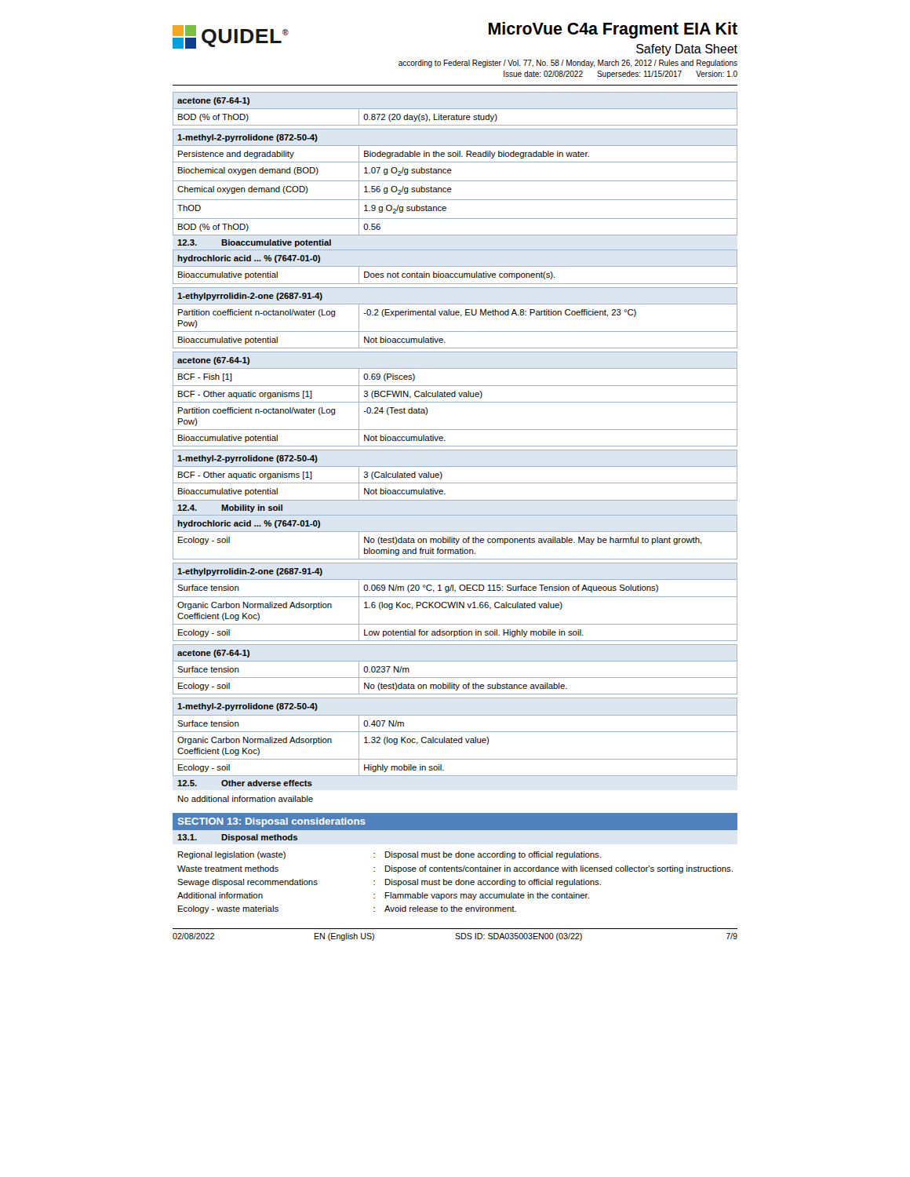QUIDEL®
MicroVue C4a Fragment EIA Kit
Safety Data Sheet
according to Federal Register / Vol. 77, No. 58 / Monday, March 26, 2012 / Rules and Regulations
Issue date: 02/08/2022Supersedes: 11/15/2017 Version: 1.0
| acetone (67-64-1) |
| BOD (% of ThOD) | 0.872 (20 day(s), Literature study) |
| 1-methyl-2-pyrrolidone (872-50-4) |
| Persistence and degradability | Biodegradable in the soil. Readily biodegradable in water. |
| Biochemical oxygen demand (BOD) | 1.07 g O 2 /g substance |
| Chemical oxygen demand (COD) | 1.56 g O 2 /g substance |
| ThOD | 1.9 g O 2 /g substance |
| BOD (% of ThOD) | 0.56 |
12.3. Bioaccumulative potential
| hydrochloric acid ... % (7647-01-0) |
| Bioaccumulative potential | Does not contain bioaccumulative component(s). |
| 1-ethylpyrrolidin-2-one (2687-91-4) |
| Partition coefficient n-octanol/water (Log Pow) | -0.2 (Experimental value, EU Method A.8: Partition Coefficient, 23 °C) |
| Bioaccumulative potential | Not bioaccumulative. |
| acetone (67-64-1) |
| BCF - Fish [1] | 0.69 (Pisces) |
| BCF - Other aquatic organisms [1] | 3 (BCFWIN, Calculated value) |
| Partition coefficient n-octanol/water (Log Pow) | -0.24 (Test data) |
| Bioaccumulative potential | Not bioaccumulative. |
| 1-methyl-2-pyrrolidone (872-50-4) |
| BCF - Other aquatic organisms [1] | 3 (Calculated value) |
| Bioaccumulative potential | Not bioaccumulative. |
12.4. Mobility in soil
| hydrochloric acid ... % (7647-01-0) |
| Ecology - soil | No (test)data on mobility of the components available. May be harmful to plant growth, blooming and fruit formation. |
| 1-ethylpyrrolidin-2-one (2687-91-4) |
| Surface tension | 0.069 N/m (20 °C, 1 g/l, OECD 115: Surface Tension of Aqueous Solutions) |
| Organic Carbon Normalized Adsorption Coefficient (Log Koc) | 1.6 (log Koc, PCKOCWIN v1.66, Calculated value) |
| Ecology - soil | Low potential for adsorption in soil. Highly mobile in soil. |
| acetone (67-64-1) |
| Surface tension | 0.0237 N/m |
| Ecology - soil | No (test)data on mobility of the substance available. |
| 1-methyl-2-pyrrolidone (872-50-4) |
| Surface tension | 0.407 N/m |
| Organic Carbon Normalized Adsorption Coefficient (Log Koc) | 1.32 (log Koc, Calculated value) |
| Ecology - soil | Highly mobile in soil. |
12.5. Other adverse effects
No additional information available
SECTION 13: Disposal considerations
13.1. Disposal methods
Regional legislation (waste): Disposal must be done according to official regulations.
Waste treatment methods: Dispose of contents/container in accordance with licensed collector's sorting instructions.
Sewage disposal recommendations: Disposal must be done according to official regulations.
Additional information: Flammable vapors may accumulate in the container.
Ecology - waste materials: Avoid release to the environment.
02/08/2022
EN (English US)
SDS ID: SDA035003EN00 (03/22)
7/9